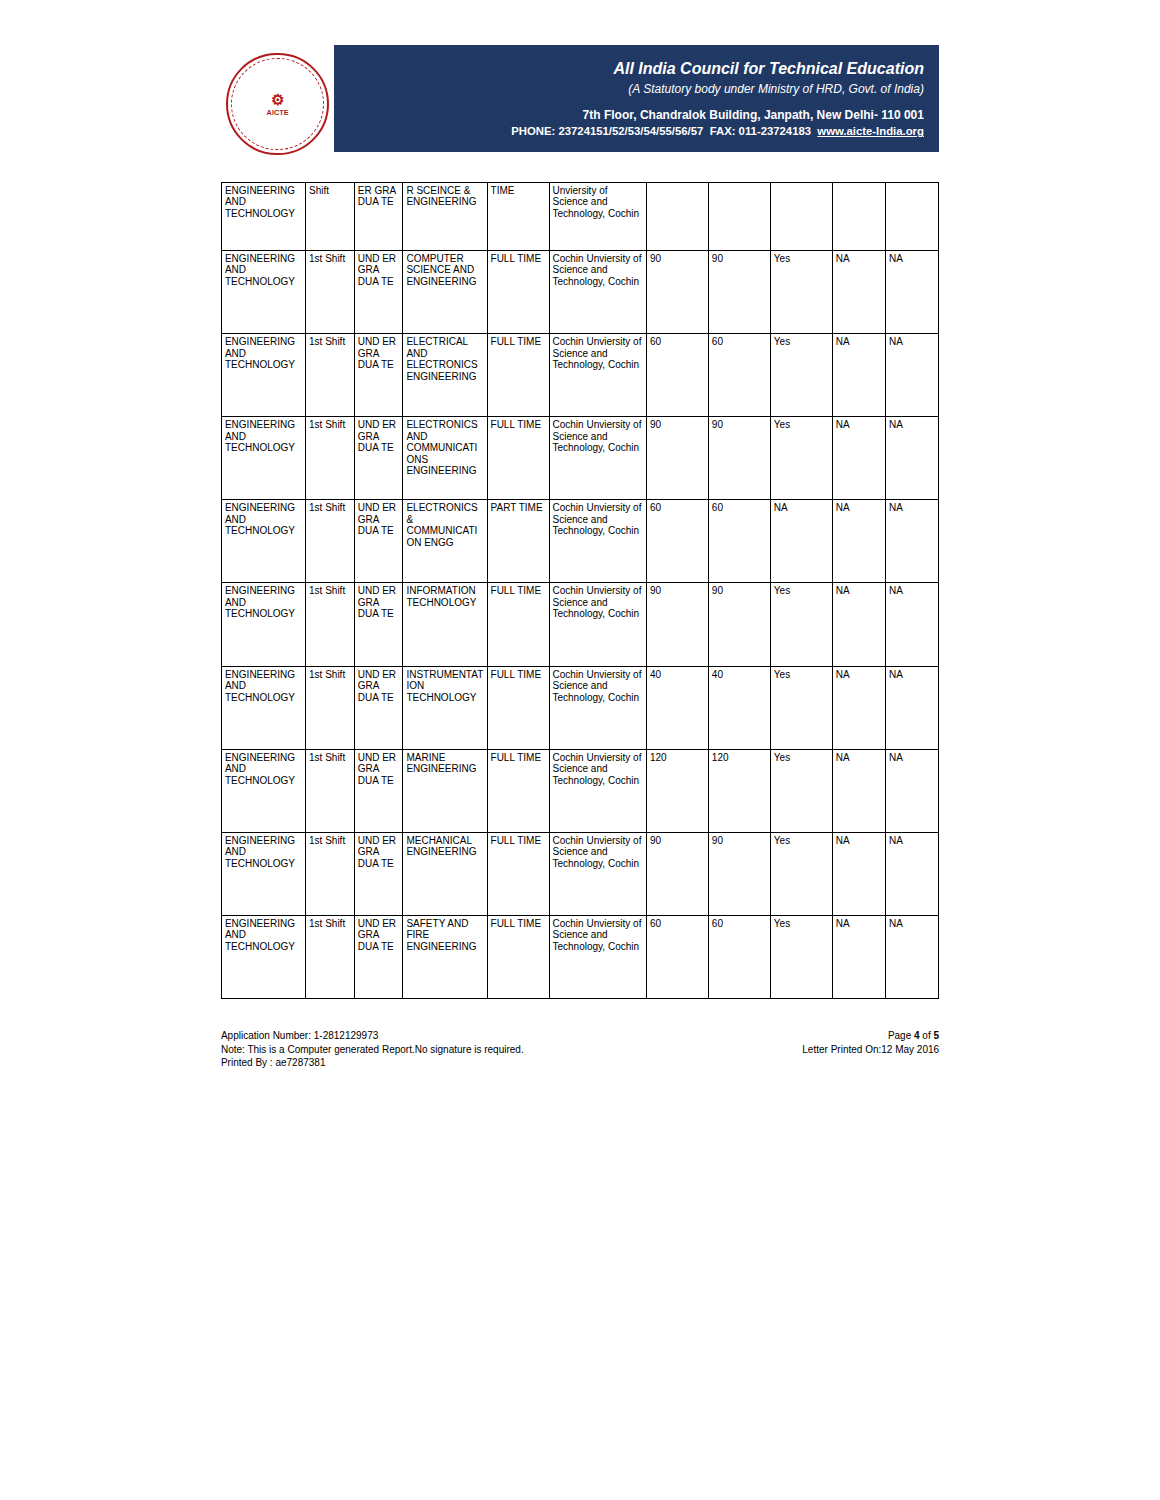⚙ AICTE
All India Council for Technical Education
(A Statutory body under Ministry of HRD, Govt. of India)
7th Floor, Chandralok Building, Janpath, New Delhi- 110 001
PHONE: 23724151/52/53/54/55/56/57 FAX: 011-23724183 www.aicte-India.org
| ENGINEERING AND TECHNOLOGY | Shift | ER GRA DUA TE | R SCEINCE & ENGINEERING | TIME | Unviersity of Science and Technology, Cochin | | | | | |
| ENGINEERING AND TECHNOLOGY | 1st Shift | UND ER GRA DUA TE | COMPUTER SCIENCE AND ENGINEERING | FULL TIME | Cochin Unviersity of Science and Technology, Cochin | 90 | 90 | Yes | NA | NA |
| ENGINEERING AND TECHNOLOGY | 1st Shift | UND ER GRA DUA TE | ELECTRICAL AND ELECTRONICS ENGINEERING | FULL TIME | Cochin Unviersity of Science and Technology, Cochin | 60 | 60 | Yes | NA | NA |
| ENGINEERING AND TECHNOLOGY | 1st Shift | UND ER GRA DUA TE | ELECTRONICS AND COMMUNICATIONS ENGINEERING | FULL TIME | Cochin Unviersity of Science and Technology, Cochin | 90 | 90 | Yes | NA | NA |
| ENGINEERING AND TECHNOLOGY | 1st Shift | UND ER GRA DUA TE | ELECTRONICS & COMMUNICATION ENGG | PART TIME | Cochin Unviersity of Science and Technology, Cochin | 60 | 60 | NA | NA | NA |
| ENGINEERING AND TECHNOLOGY | 1st Shift | UND ER GRA DUA TE | INFORMATION TECHNOLOGY | FULL TIME | Cochin Unviersity of Science and Technology, Cochin | 90 | 90 | Yes | NA | NA |
| ENGINEERING AND TECHNOLOGY | 1st Shift | UND ER GRA DUA TE | INSTRUMENTATION TECHNOLOGY | FULL TIME | Cochin Unviersity of Science and Technology, Cochin | 40 | 40 | Yes | NA | NA |
| ENGINEERING AND TECHNOLOGY | 1st Shift | UND ER GRA DUA TE | MARINE ENGINEERING | FULL TIME | Cochin Unviersity of Science and Technology, Cochin | 120 | 120 | Yes | NA | NA |
| ENGINEERING AND TECHNOLOGY | 1st Shift | UND ER GRA DUA TE | MECHANICAL ENGINEERING | FULL TIME | Cochin Unviersity of Science and Technology, Cochin | 90 | 90 | Yes | NA | NA |
| ENGINEERING AND TECHNOLOGY | 1st Shift | UND ER GRA DUA TE | SAFETY AND FIRE ENGINEERING | FULL TIME | Cochin Unviersity of Science and Technology, Cochin | 60 | 60 | Yes | NA | NA |
Application Number: 1-2812129973
Note: This is a Computer generated Report.No signature is required.
Printed By : ae7287381
Page 4 of 5
Letter Printed On:12 May 2016